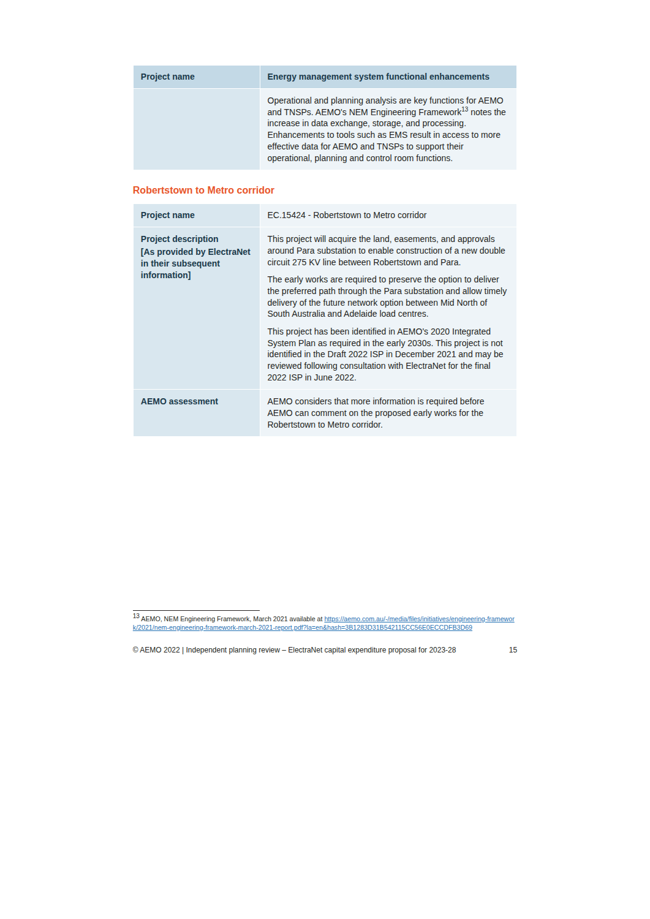| Project name | Energy management system functional enhancements |
| | Operational and planning analysis are key functions for AEMO and TNSPs. AEMO's NEM Engineering Framework 13 notes the increase in data exchange, storage, and processing. Enhancements to tools such as EMS result in access to more effective data for AEMO and TNSPs to support their operational, planning and control room functions. |
Robertstown to Metro corridor
| Project name | EC.15424 - Robertstown to Metro corridor |
| Project description [As provided by ElectraNet in their subsequent information] | This project will acquire the land, easements, and approvals around Para substation to enable construction of a new double circuit 275 KV line between Robertstown and Para. The early works are required to preserve the option to deliver the preferred path through the Para substation and allow timely delivery of the future network option between Mid North of South Australia and Adelaide load centres. This project has been identified in AEMO's 2020 Integrated System Plan as required in the early 2030s. This project is not identified in the Draft 2022 ISP in December 2021 and may be reviewed following consultation with ElectraNet for the final 2022 ISP in June 2022. |
| AEMO assessment | AEMO considers that more information is required before AEMO can comment on the proposed early works for the Robertstown to Metro corridor. |
13 AEMO, NEM Engineering Framework, March 2021 available at https://aemo.com.au/-/media/files/initiatives/engineering-framework/2021/nem-engineering-framework-march-2021-report.pdf?la=en&hash=3B1283D31B542115CC56E0ECCDFB3D69
© AEMO 2022 | Independent planning review – ElectraNet capital expenditure proposal for 2023-28
15